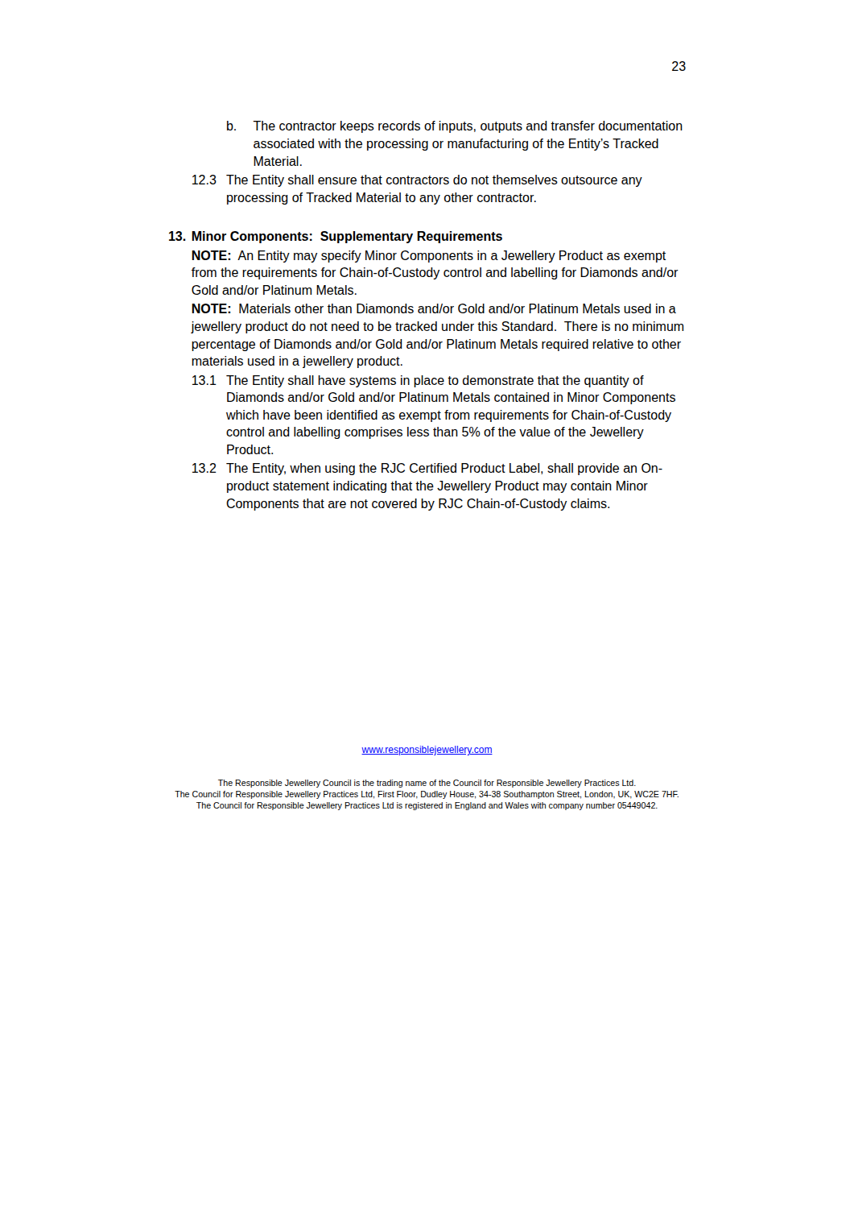23
b.
The contractor keeps records of inputs, outputs and transfer documentation associated with the processing or manufacturing of the Entity’s Tracked Material.
12.3
The Entity shall ensure that contractors do not themselves outsource any processing of Tracked Material to any other contractor.
13.
Minor Components: Supplementary Requirements
NOTE: An Entity may specify Minor Components in a Jewellery Product as exempt from the requirements for Chain-of-Custody control and labelling for Diamonds and/or Gold and/or Platinum Metals.
NOTE: Materials other than Diamonds and/or Gold and/or Platinum Metals used in a jewellery product do not need to be tracked under this Standard. There is no minimum percentage of Diamonds and/or Gold and/or Platinum Metals required relative to other materials used in a jewellery product.
13.1
The Entity shall have systems in place to demonstrate that the quantity of Diamonds and/or Gold and/or Platinum Metals contained in Minor Components which have been identified as exempt from requirements for Chain-of-Custody control and labelling comprises less than 5% of the value of the Jewellery Product.
13.2
The Entity, when using the RJC Certified Product Label, shall provide an On-product statement indicating that the Jewellery Product may contain Minor Components that are not covered by RJC Chain-of-Custody claims.
www.responsiblejewellery.com
The Responsible Jewellery Council is the trading name of the Council for Responsible Jewellery Practices Ltd.
The Council for Responsible Jewellery Practices Ltd, First Floor, Dudley House, 34-38 Southampton Street, London, UK, WC2E 7HF.
The Council for Responsible Jewellery Practices Ltd is registered in England and Wales with company number 05449042.